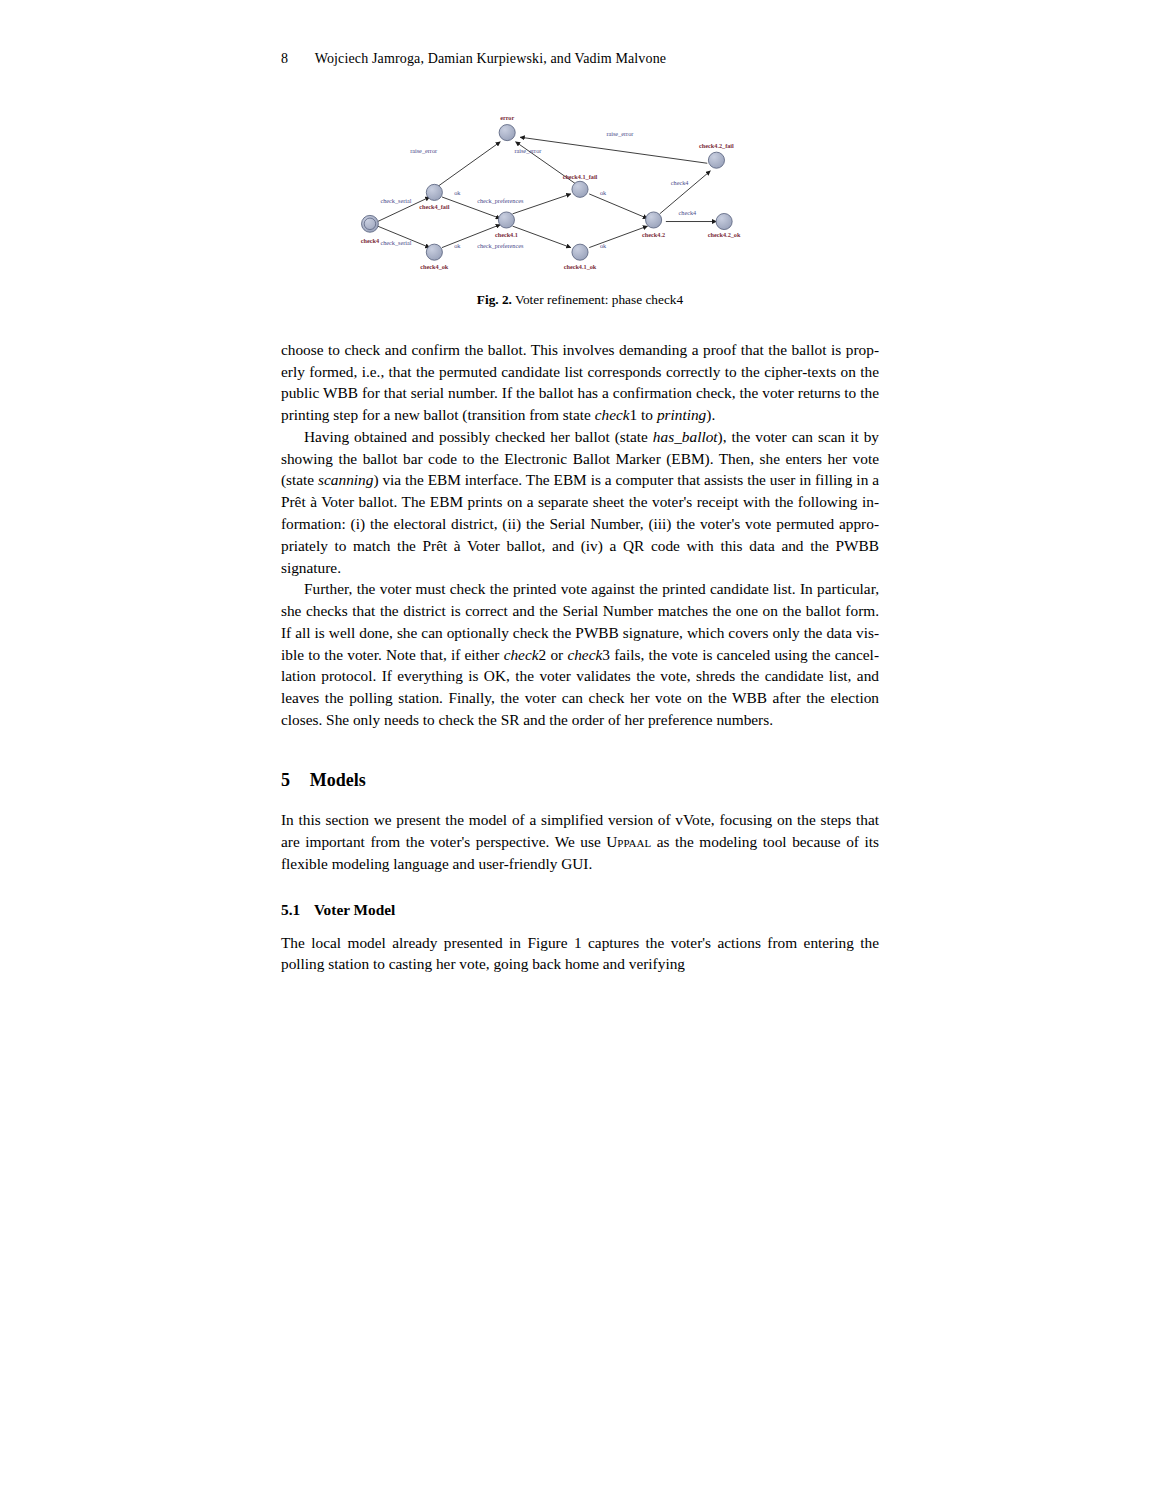8 Wojciech Jamroga, Damian Kurpiewski, and Vadim Malvone
error check4 check4_fail check4_ok check4.1 check4.1_fail check4.1_ok check4.2 check4.2_fail check4.2_ok raise_error raise_error raise_error check_serial check_serial ok ok check_preferences check_preferences ok ok check4 check4
Fig. 2. Voter refinement: phase check4
choose to check and confirm the ballot. This involves demanding a proof that the ballot is properly formed, i.e., that the permuted candidate list corresponds correctly to the cipher-texts on the public WBB for that serial number. If the ballot has a confirmation check, the voter returns to the printing step for a new ballot (transition from state check1 to printing).
Having obtained and possibly checked her ballot (state has_ballot), the voter can scan it by showing the ballot bar code to the Electronic Ballot Marker (EBM). Then, she enters her vote (state scanning) via the EBM interface. The EBM is a computer that assists the user in filling in a Prêt à Voter ballot. The EBM prints on a separate sheet the voter's receipt with the following information: (i) the electoral district, (ii) the Serial Number, (iii) the voter's vote permuted appropriately to match the Prêt à Voter ballot, and (iv) a QR code with this data and the PWBB signature.
Further, the voter must check the printed vote against the printed candidate list. In particular, she checks that the district is correct and the Serial Number matches the one on the ballot form. If all is well done, she can optionally check the PWBB signature, which covers only the data visible to the voter. Note that, if either check2 or check3 fails, the vote is canceled using the cancellation protocol. If everything is OK, the voter validates the vote, shreds the candidate list, and leaves the polling station. Finally, the voter can check her vote on the WBB after the election closes. She only needs to check the SR and the order of her preference numbers.
5 Models
In this section we present the model of a simplified version of vVote, focusing on the steps that are important from the voter's perspective. We use Uppaal as the modeling tool because of its flexible modeling language and user-friendly GUI.
5.1 Voter Model
The local model already presented in Figure 1 captures the voter's actions from entering the polling station to casting her vote, going back home and verifying